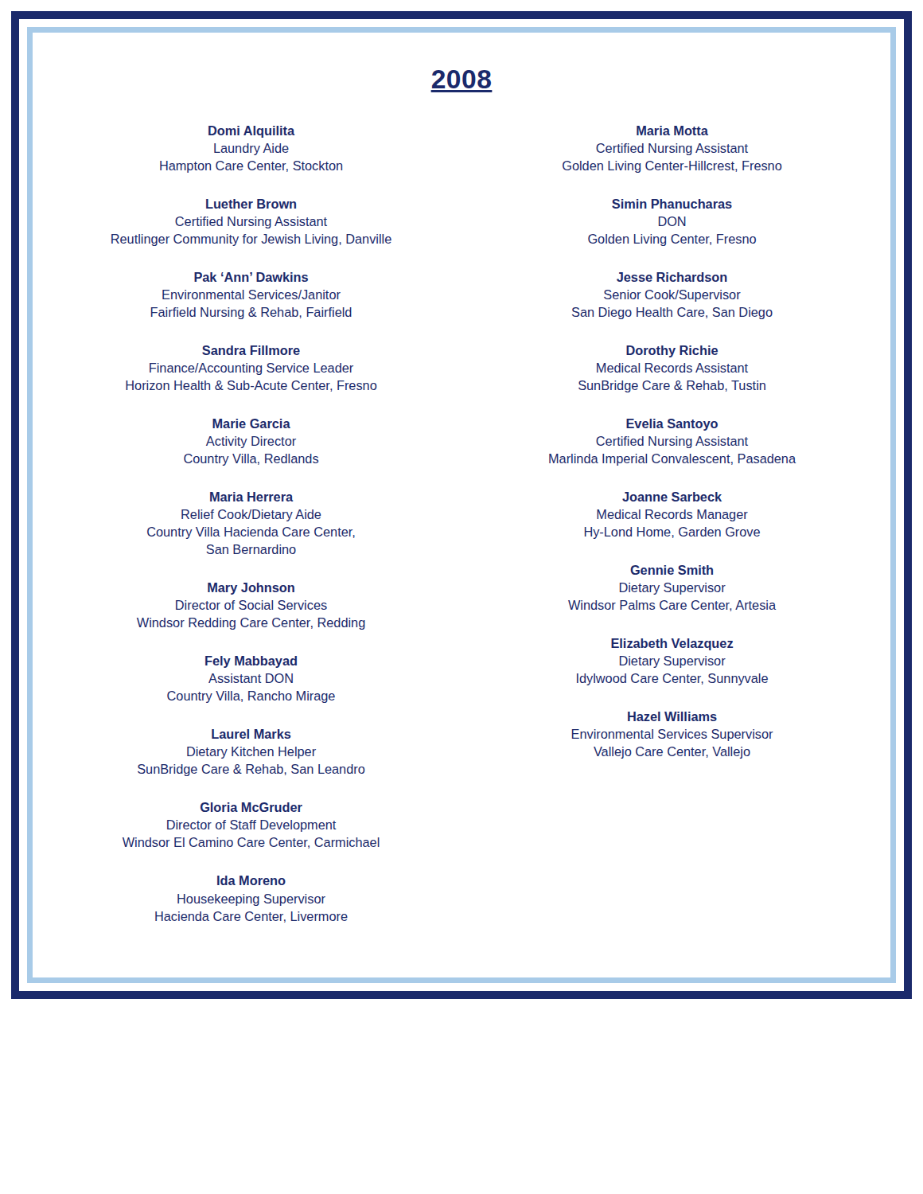2008
Domi Alquilita Laundry Aide Hampton Care Center, Stockton
Luether Brown Certified Nursing Assistant Reutlinger Community for Jewish Living, Danville
Pak ‘Ann’ Dawkins Environmental Services/Janitor Fairfield Nursing & Rehab, Fairfield
Sandra Fillmore Finance/Accounting Service Leader Horizon Health & Sub-Acute Center, Fresno
Marie Garcia Activity Director Country Villa, Redlands
Maria Herrera Relief Cook/Dietary Aide Country Villa Hacienda Care Center,
San Bernardino
Mary Johnson Director of Social Services Windsor Redding Care Center, Redding
Fely Mabbayad Assistant DON Country Villa, Rancho Mirage
Laurel Marks Dietary Kitchen Helper SunBridge Care & Rehab, San Leandro
Gloria McGruder Director of Staff Development Windsor El Camino Care Center, Carmichael
Ida Moreno Housekeeping Supervisor Hacienda Care Center, Livermore
Maria Motta Certified Nursing Assistant Golden Living Center-Hillcrest, Fresno
Simin Phanucharas DON Golden Living Center, Fresno
Jesse Richardson Senior Cook/Supervisor San Diego Health Care, San Diego
Dorothy Richie Medical Records Assistant SunBridge Care & Rehab, Tustin
Evelia Santoyo Certified Nursing Assistant Marlinda Imperial Convalescent, Pasadena
Joanne Sarbeck Medical Records Manager Hy-Lond Home, Garden Grove
Gennie Smith Dietary Supervisor Windsor Palms Care Center, Artesia
Elizabeth Velazquez Dietary Supervisor Idylwood Care Center, Sunnyvale
Hazel Williams Environmental Services Supervisor Vallejo Care Center, Vallejo